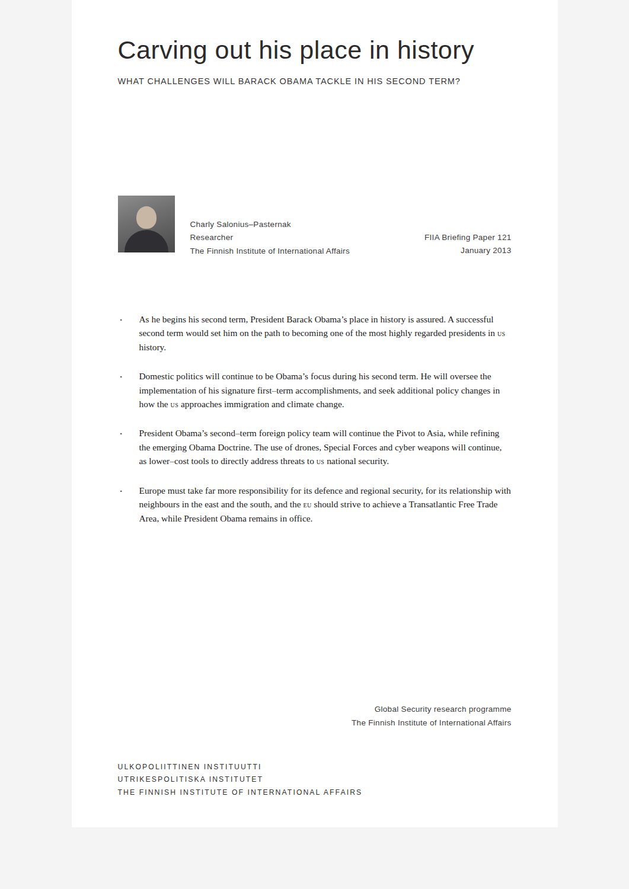Carving out his place in history
What challenges will Barack Obama tackle in his second term?
Charly Salonius–Pasternak
Researcher
The Finnish Institute of International Affairs
FIIA Briefing Paper 121
January 2013
As he begins his second term, President Barack Obama’s place in history is assured. A successful second term would set him on the path to becoming one of the most highly regarded presidents in us history.
Domestic politics will continue to be Obama’s focus during his second term. He will oversee the implementation of his signature first–term accomplishments, and seek additional policy changes in how the us approaches immigration and climate change.
President Obama’s second–term foreign policy team will continue the Pivot to Asia, while refining the emerging Obama Doctrine. The use of drones, Special Forces and cyber weapons will continue, as lower–cost tools to directly address threats to us national security.
Europe must take far more responsibility for its defence and regional security, for its relationship with neighbours in the east and the south, and the eu should strive to achieve a Transatlantic Free Trade Area, while President Obama remains in office.
Global Security research programme
The Finnish Institute of International Affairs
Ulkopoliittinen instituutti
Utrikespolitiska institutet
The Finnish Institute of International Affairs